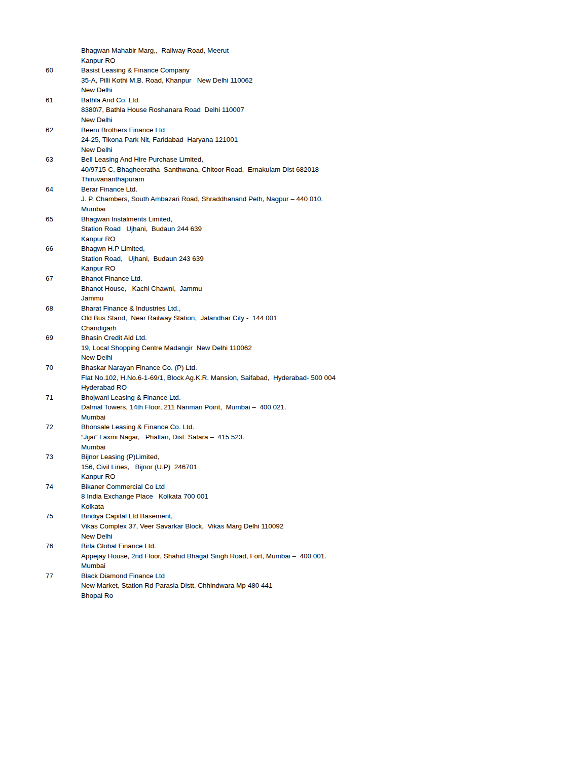| | Bhagwan Mahabir Marg,, Railway Road, Meerut Kanpur RO |
| 60 | Basist Leasing & Finance Company 35-A, Pilli Kothi M.B. Road, Khanpur New Delhi 110062 New Delhi |
| 61 | Bathla And Co. Ltd. 8380\7, Bathla House Roshanara Road Delhi 110007 New Delhi |
| 62 | Beeru Brothers Finance Ltd 24-25, Tikona Park Nit, Faridabad Haryana 121001 New Delhi |
| 63 | Bell Leasing And Hire Purchase Limited, 40/9715-C, Bhagheeratha Santhwana, Chitoor Road, Ernakulam Dist 682018 Thiruvananthapuram |
| 64 | Berar Finance Ltd. J. P. Chambers, South Ambazari Road, Shraddhanand Peth, Nagpur – 440 010. Mumbai |
| 65 | Bhagwan Instalments Limited, Station Road Ujhani, Budaun 244 639 Kanpur RO |
| 66 | Bhagwn H.P Limited, Station Road, Ujhani, Budaun 243 639 Kanpur RO |
| 67 | Bhanot Finance Ltd. Bhanot House, Kachi Chawni, Jammu Jammu |
| 68 | Bharat Finance & Industries Ltd., Old Bus Stand, Near Railway Station, Jalandhar City - 144 001 Chandigarh |
| 69 | Bhasin Credit Aid Ltd. 19, Local Shopping Centre Madangir New Delhi 110062 New Delhi |
| 70 | Bhaskar Narayan Finance Co. (P) Ltd. Flat No.102, H.No.6-1-69/1, Block Ag.K.R. Mansion, Saifabad, Hyderabad- 500 004 Hyderabad RO |
| 71 | Bhojwani Leasing & Finance Ltd. Dalmal Towers, 14th Floor, 211 Nariman Point, Mumbai – 400 021. Mumbai |
| 72 | Bhonsale Leasing & Finance Co. Ltd. “Jijai” Laxmi Nagar, Phaltan, Dist: Satara – 415 523. Mumbai |
| 73 | Bijnor Leasing (P)Limited, 156, Civil Lines, Bijnor (U.P) 246701 Kanpur RO |
| 74 | Bikaner Commercial Co Ltd 8 India Exchange Place Kolkata 700 001 Kolkata |
| 75 | Bindiya Capital Ltd Basement, Vikas Complex 37, Veer Savarkar Block, Vikas Marg Delhi 110092 New Delhi |
| 76 | Birla Global Finance Ltd. Appejay House, 2nd Floor, Shahid Bhagat Singh Road, Fort, Mumbai – 400 001. Mumbai |
| 77 | Black Diamond Finance Ltd New Market, Station Rd Parasia Distt. Chhindwara Mp 480 441 Bhopal Ro |